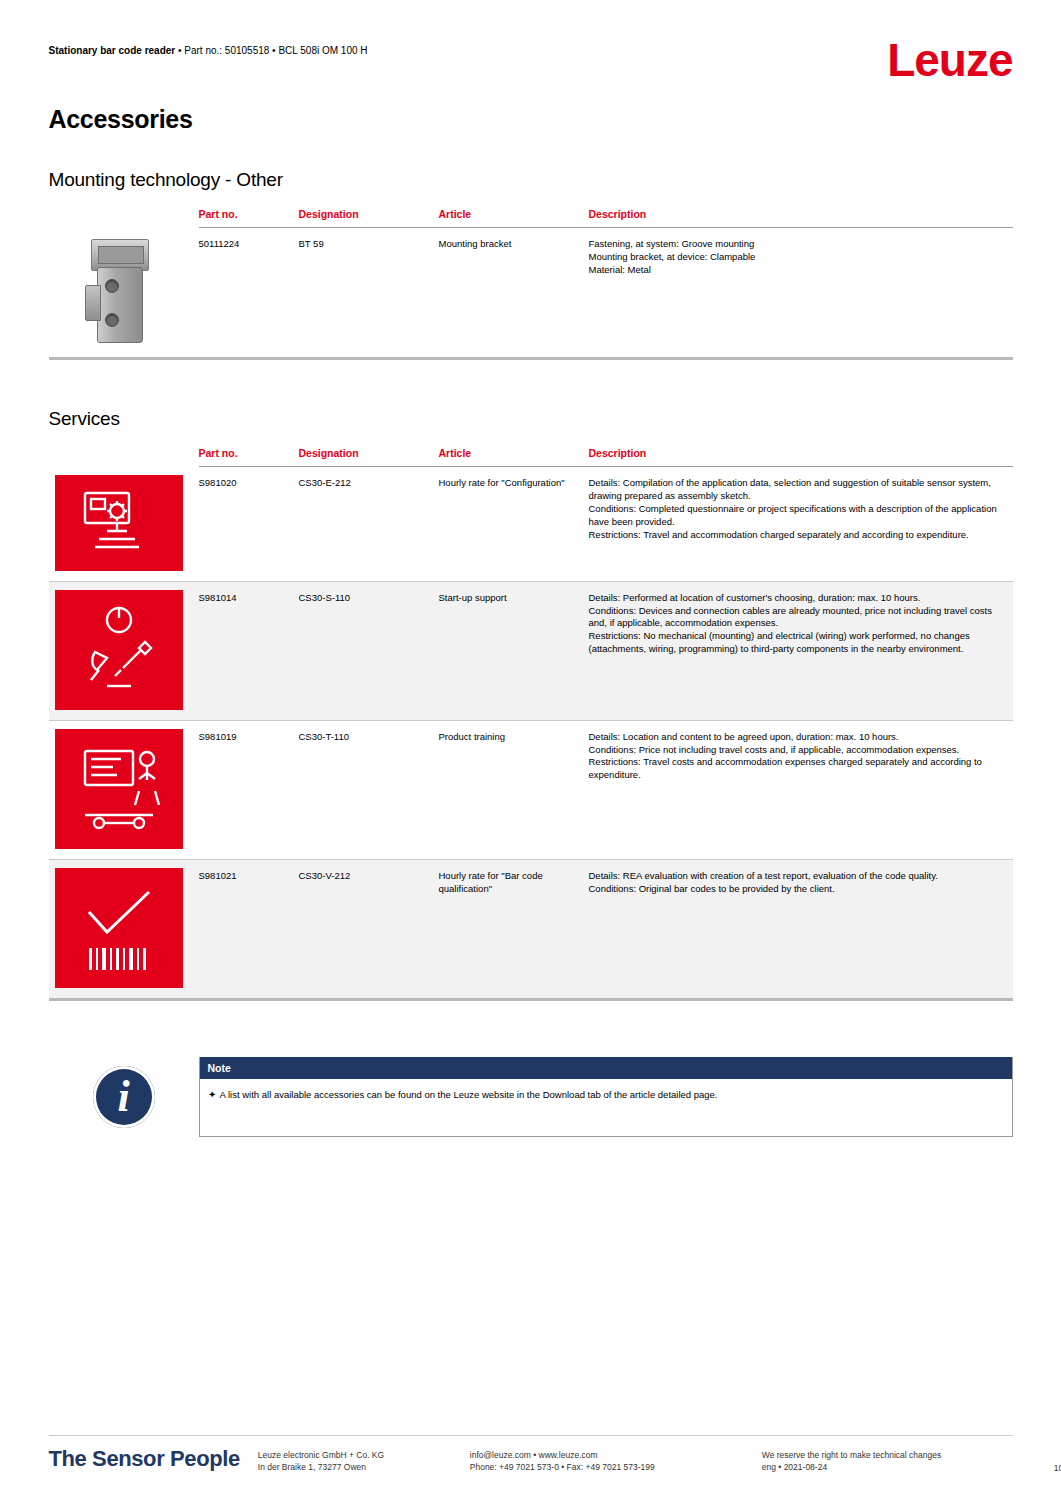Stationary bar code reader • Part no.: 50105518 • BCL 508i OM 100 H
Leuze
Accessories
Mounting technology - Other
| | Part no. | Designation | Article | Description |
| --- | --- | --- | --- | --- |
| | 50111224 | BT 59 | Mounting bracket | Fastening, at system: Groove mounting Mounting bracket, at device: Clampable Material: Metal |
Services
| | Part no. | Designation | Article | Description |
| --- | --- | --- | --- | --- |
| | S981020 | CS30-E-212 | Hourly rate for "Configuration" | Details: Compilation of the application data, selection and suggestion of suitable sensor system, drawing prepared as assembly sketch. Conditions: Completed questionnaire or project specifications with a description of the application have been provided. Restrictions: Travel and accommodation charged separately and according to expenditure. |
| | S981014 | CS30-S-110 | Start-up support | Details: Performed at location of customer's choosing, duration: max. 10 hours. Conditions: Devices and connection cables are already mounted, price not including travel costs and, if applicable, accommodation expenses. Restrictions: No mechanical (mounting) and electrical (wiring) work performed, no changes (attachments, wiring, programming) to third-party components in the nearby environment. |
| | S981019 | CS30-T-110 | Product training | Details: Location and content to be agreed upon, duration: max. 10 hours. Conditions: Price not including travel costs and, if applicable, accommodation expenses. Restrictions: Travel costs and accommodation expenses charged separately and according to expenditure. |
| | S981021 | CS30-V-212 | Hourly rate for "Bar code qualification" | Details: REA evaluation with creation of a test report, evaluation of the code quality. Conditions: Original bar codes to be provided by the client. |
i
Note
✦A list with all available accessories can be found on the Leuze website in the Download tab of the article detailed page.
The Sensor People
Leuze electronic GmbH + Co. KG
In der Braike 1, 73277 Owen
info@leuze.com • www.leuze.com
Phone: +49 7021 573-0 • Fax: +49 7021 573-199
We reserve the right to make technical changes
eng • 2021-08-24
10/10